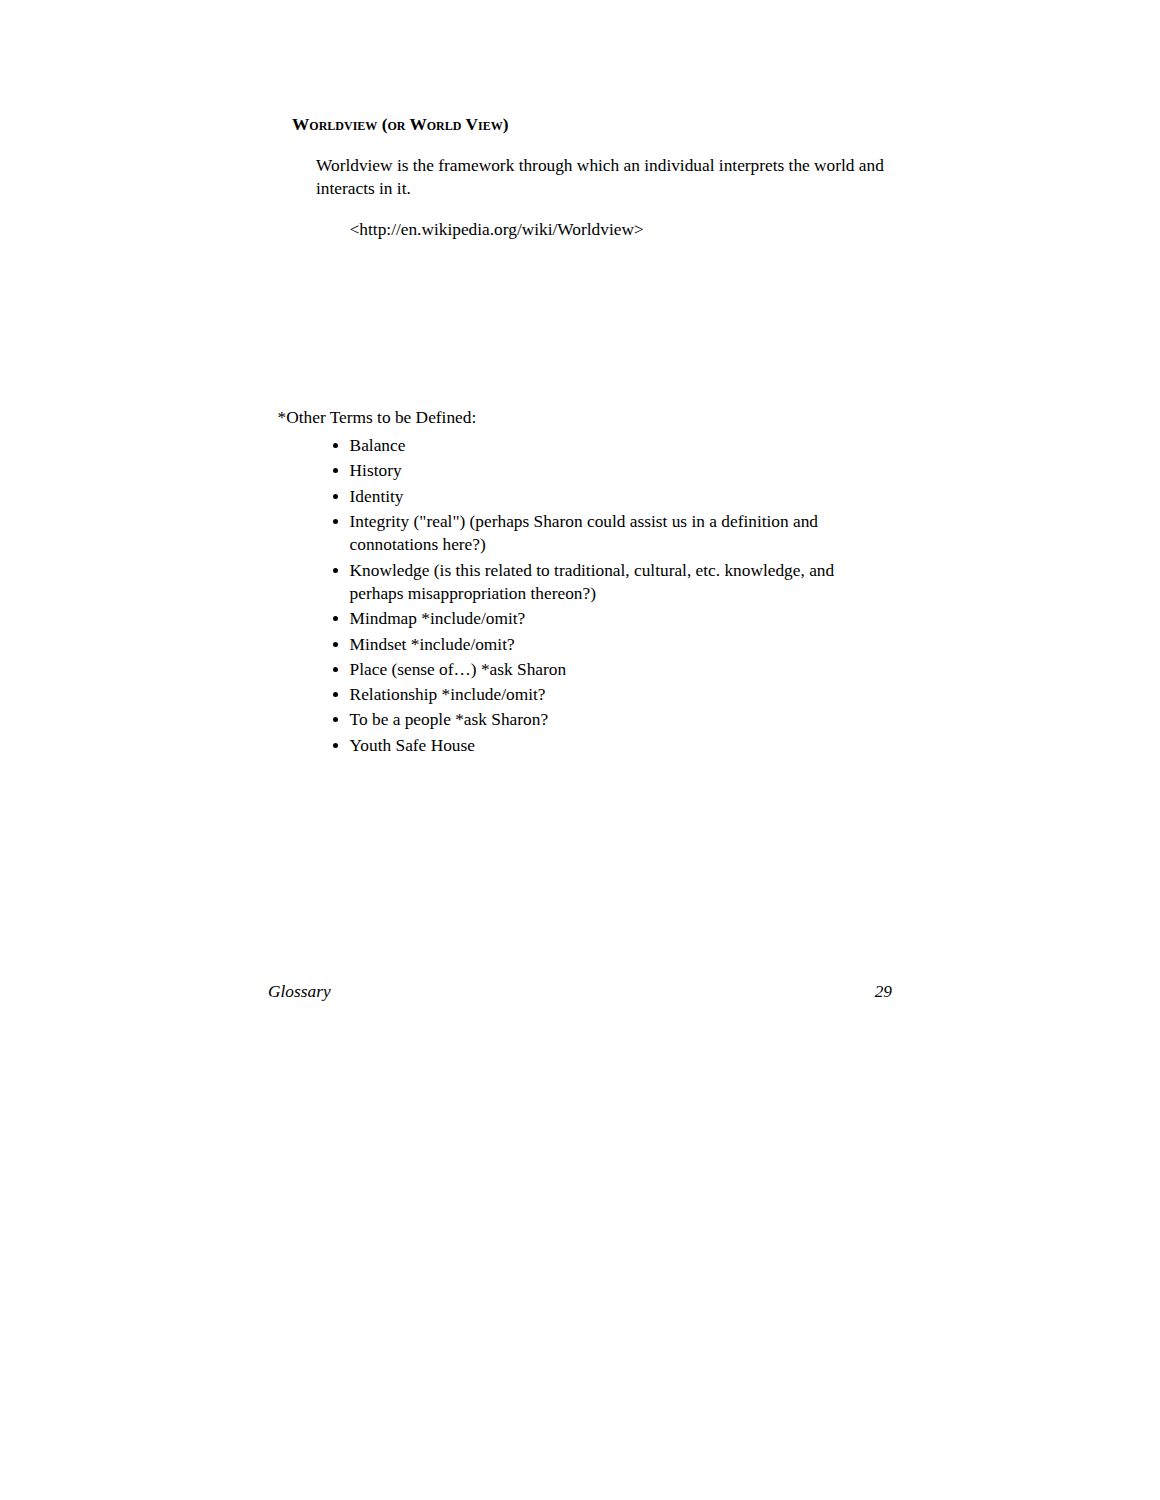Worldview (or World View)
Worldview is the framework through which an individual interprets the world and interacts in it.
<http://en.wikipedia.org/wiki/Worldview>
*Other Terms to be Defined:
Balance
History
Identity
Integrity ("real") (perhaps Sharon could assist us in a definition and connotations here?)
Knowledge (is this related to traditional, cultural, etc. knowledge, and perhaps misappropriation thereon?)
Mindmap *include/omit?
Mindset *include/omit?
Place (sense of…) *ask Sharon
Relationship *include/omit?
To be a people *ask Sharon?
Youth Safe House
Glossary 29